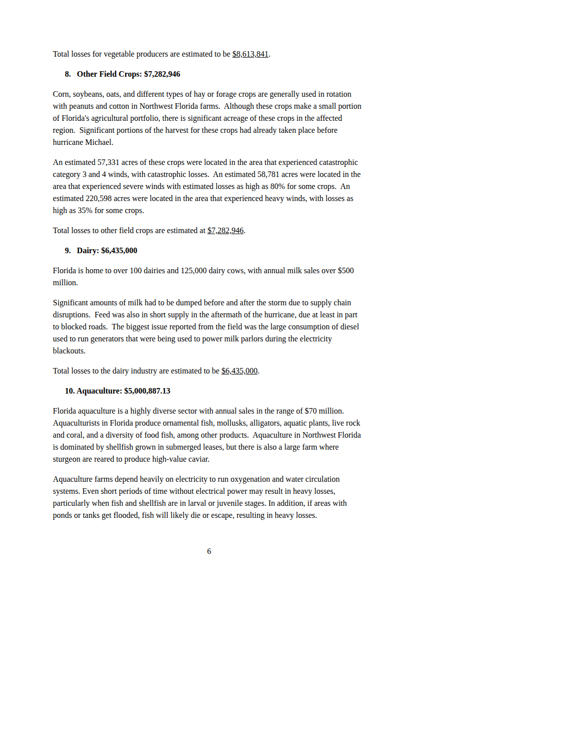Total losses for vegetable producers are estimated to be $8,613,841.
8. Other Field Crops: $7,282,946
Corn, soybeans, oats, and different types of hay or forage crops are generally used in rotation with peanuts and cotton in Northwest Florida farms. Although these crops make a small portion of Florida's agricultural portfolio, there is significant acreage of these crops in the affected region. Significant portions of the harvest for these crops had already taken place before hurricane Michael.
An estimated 57,331 acres of these crops were located in the area that experienced catastrophic category 3 and 4 winds, with catastrophic losses. An estimated 58,781 acres were located in the area that experienced severe winds with estimated losses as high as 80% for some crops. An estimated 220,598 acres were located in the area that experienced heavy winds, with losses as high as 35% for some crops.
Total losses to other field crops are estimated at $7,282,946.
9. Dairy: $6,435,000
Florida is home to over 100 dairies and 125,000 dairy cows, with annual milk sales over $500 million.
Significant amounts of milk had to be dumped before and after the storm due to supply chain disruptions. Feed was also in short supply in the aftermath of the hurricane, due at least in part to blocked roads. The biggest issue reported from the field was the large consumption of diesel used to run generators that were being used to power milk parlors during the electricity blackouts.
Total losses to the dairy industry are estimated to be $6,435,000.
10. Aquaculture: $5,000,887.13
Florida aquaculture is a highly diverse sector with annual sales in the range of $70 million. Aquaculturists in Florida produce ornamental fish, mollusks, alligators, aquatic plants, live rock and coral, and a diversity of food fish, among other products. Aquaculture in Northwest Florida is dominated by shellfish grown in submerged leases, but there is also a large farm where sturgeon are reared to produce high-value caviar.
Aquaculture farms depend heavily on electricity to run oxygenation and water circulation systems. Even short periods of time without electrical power may result in heavy losses, particularly when fish and shellfish are in larval or juvenile stages. In addition, if areas with ponds or tanks get flooded, fish will likely die or escape, resulting in heavy losses.
6